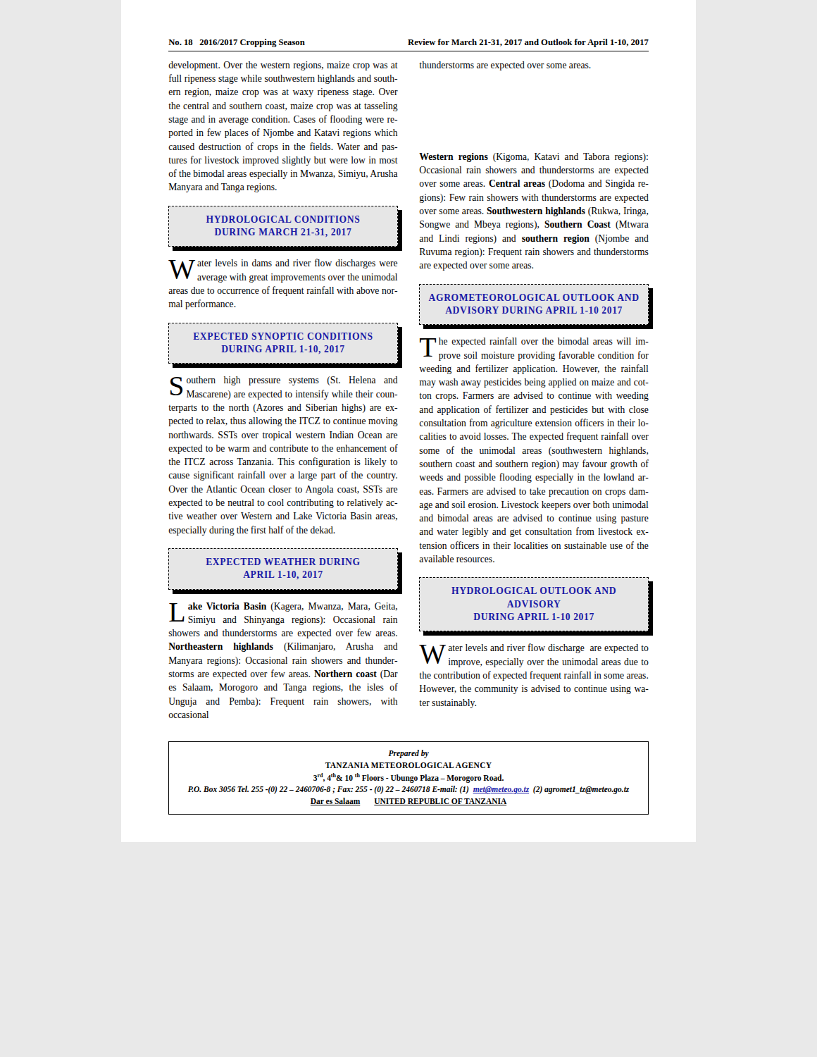No. 18 2016/2017 Cropping Season
Review for March 21-31, 2017 and Outlook for April 1-10, 2017
development. Over the western regions, maize crop was at full ripeness stage while southwestern highlands and southern region, maize crop was at waxy ripeness stage. Over the central and southern coast, maize crop was at tasseling stage and in average condition. Cases of flooding were reported in few places of Njombe and Katavi regions which caused destruction of crops in the fields. Water and pastures for livestock improved slightly but were low in most of the bimodal areas especially in Mwanza, Simiyu, Arusha Manyara and Tanga regions.
Hydrological Conditions During March 21-31, 2017
Water levels in dams and river flow discharges were average with great improvements over the unimodal areas due to occurrence of frequent rainfall with above normal performance.
Expected Synoptic Conditions During April 1-10, 2017
Southern high pressure systems (St. Helena and Mascarene) are expected to intensify while their counterparts to the north (Azores and Siberian highs) are expected to relax, thus allowing the ITCZ to continue moving northwards. SSTs over tropical western Indian Ocean are expected to be warm and contribute to the enhancement of the ITCZ across Tanzania. This configuration is likely to cause significant rainfall over a large part of the country. Over the Atlantic Ocean closer to Angola coast, SSTs are expected to be neutral to cool contributing to relatively active weather over Western and Lake Victoria Basin areas, especially during the first half of the dekad.
Expected Weather During April 1-10, 2017
Lake Victoria Basin (Kagera, Mwanza, Mara, Geita, Simiyu and Shinyanga regions): Occasional rain showers and thunderstorms are expected over few areas. Northeastern highlands (Kilimanjaro, Arusha and Manyara regions): Occasional rain showers and thunderstorms are expected over few areas. Northern coast (Dar es Salaam, Morogoro and Tanga regions, the isles of Unguja and Pemba): Frequent rain showers, with occasional
thunderstorms are expected over some areas.
Western regions (Kigoma, Katavi and Tabora regions): Occasional rain showers and thunderstorms are expected over some areas. Central areas (Dodoma and Singida regions): Few rain showers with thunderstorms are expected over some areas. Southwestern highlands (Rukwa, Iringa, Songwe and Mbeya regions), Southern Coast (Mtwara and Lindi regions) and southern region (Njombe and Ruvuma region): Frequent rain showers and thunderstorms are expected over some areas.
Agrometeorological Outlook and Advisory During April 1-10 2017
The expected rainfall over the bimodal areas will improve soil moisture providing favorable condition for weeding and fertilizer application. However, the rainfall may wash away pesticides being applied on maize and cotton crops. Farmers are advised to continue with weeding and application of fertilizer and pesticides but with close consultation from agriculture extension officers in their localities to avoid losses. The expected frequent rainfall over some of the unimodal areas (southwestern highlands, southern coast and southern region) may favour growth of weeds and possible flooding especially in the lowland areas. Farmers are advised to take precaution on crops damage and soil erosion. Livestock keepers over both unimodal and bimodal areas are advised to continue using pasture and water legibly and get consultation from livestock extension officers in their localities on sustainable use of the available resources.
Hydrological Outlook and Advisory During April 1-10 2017
Water levels and river flow discharge are expected to improve, especially over the unimodal areas due to the contribution of expected frequent rainfall in some areas. However, the community is advised to continue using water sustainably.
Prepared by
TANZANIA METEOROLOGICAL AGENCY
3rd, 4th& 10 th Floors - Ubungo Plaza – Morogoro Road.
P.O. Box 3056 Tel. 255 -(0) 22 – 2460706-8 ; Fax: 255 - (0) 22 – 2460718 E-mail: (1) met@meteo.go.tz (2) agromet1_tz@meteo.go.tz
Dar es Salaam UNITED REPUBLIC OF TANZANIA